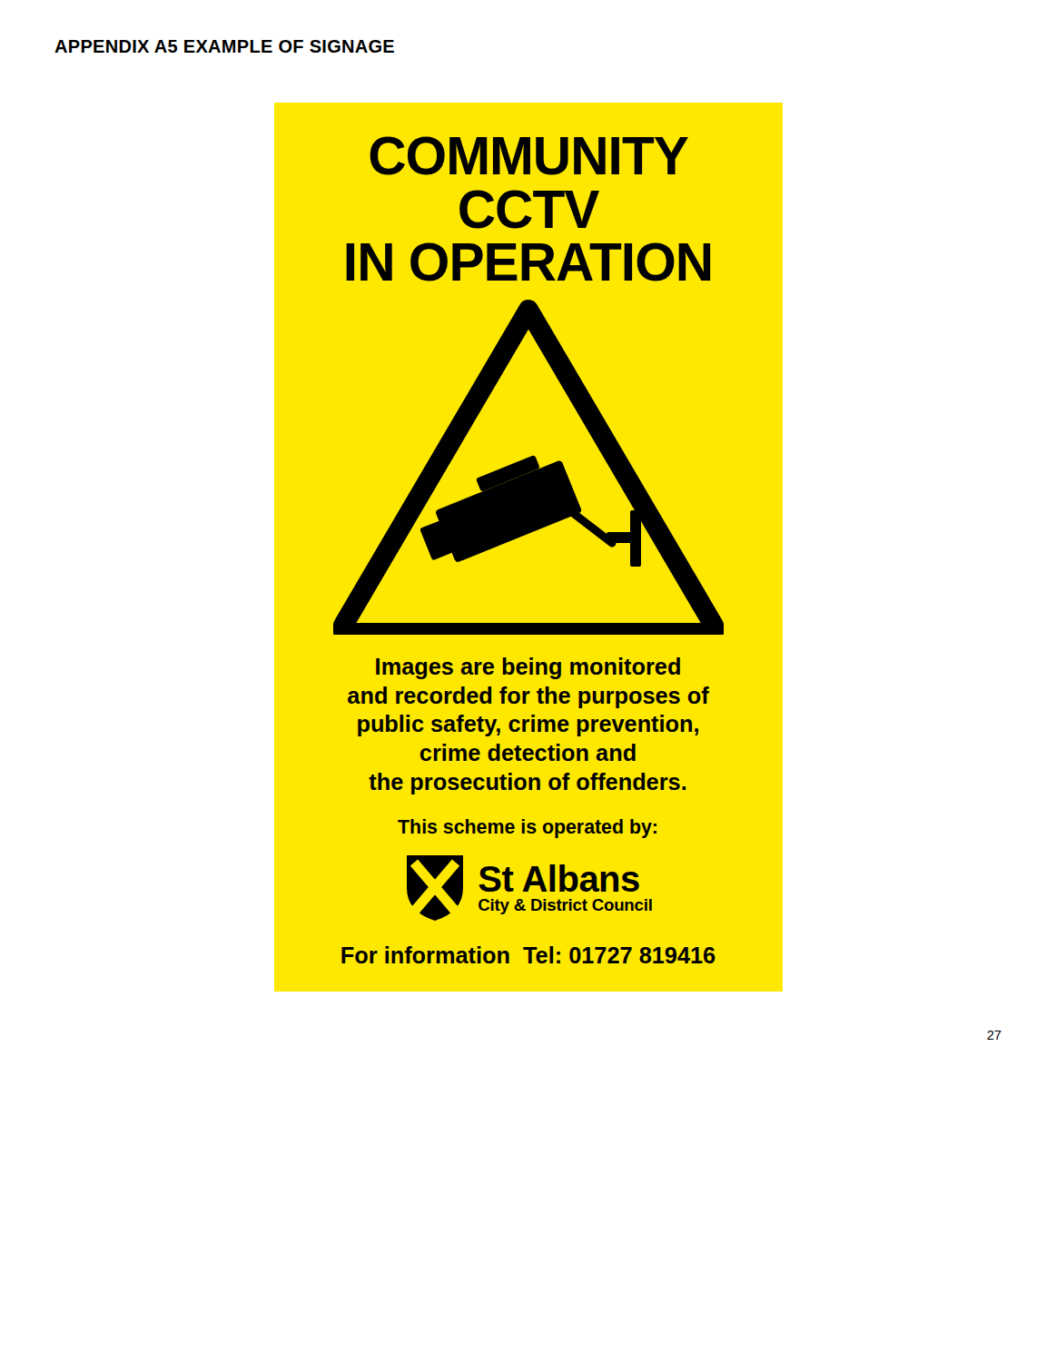APPENDIX A5 EXAMPLE OF SIGNAGE
COMMUNITY CCTV
IN OPERATION
Images are being monitored
and recorded for the purposes of
public safety, crime prevention,
crime detection and
the prosecution of offenders.
This scheme is operated by:
St Albans
City & District Council
For information Tel: 01727 819416
27